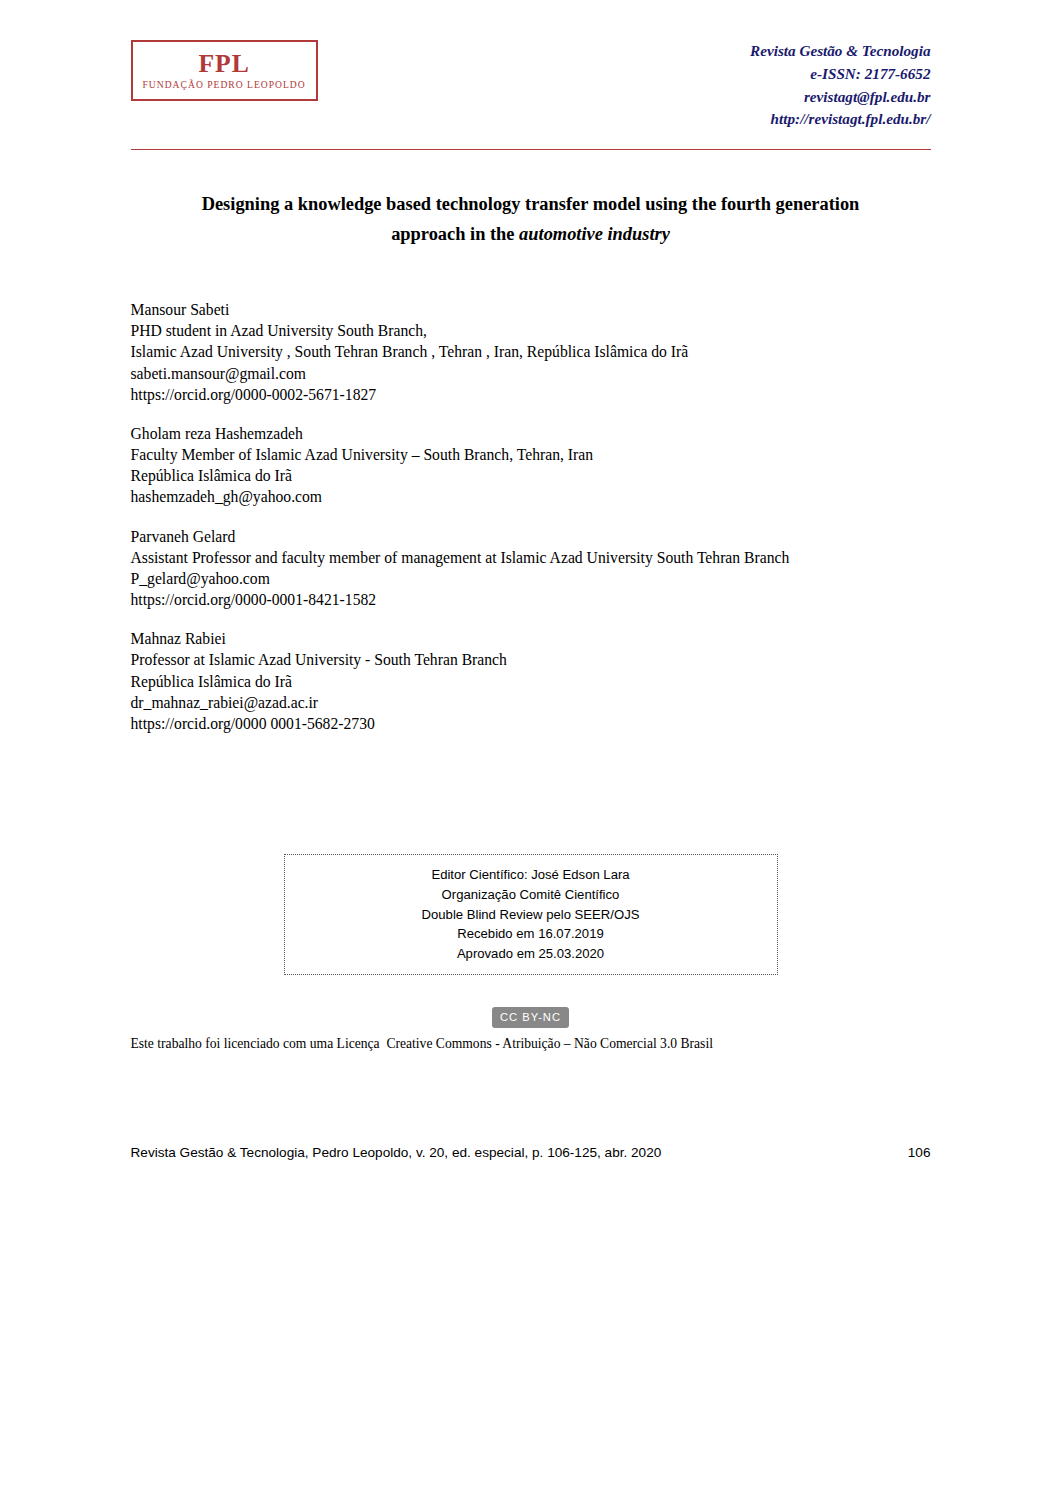FPL
FUNDAÇÃO PEDRO LEOPOLDO
Revista Gestão & Tecnologia
e-ISSN: 2177-6652
revistagt@fpl.edu.br
http://revistagt.fpl.edu.br/
Designing a knowledge based technology transfer model using the fourth generation approach in the automotive industry
Mansour Sabeti
PHD student in Azad University South Branch,
Islamic Azad University , South Tehran Branch , Tehran , Iran, República Islâmica do Irã
sabeti.mansour@gmail.com
https://orcid.org/0000-0002-5671-1827
Gholam reza Hashemzadeh
Faculty Member of Islamic Azad University – South Branch, Tehran, Iran
República Islâmica do Irã
hashemzadeh_gh@yahoo.com
Parvaneh Gelard
Assistant Professor and faculty member of management at Islamic Azad University South Tehran Branch
P_gelard@yahoo.com
https://orcid.org/0000-0001-8421-1582
Mahnaz Rabiei
Professor at Islamic Azad University - South Tehran Branch
República Islâmica do Irã
dr_mahnaz_rabiei@azad.ac.ir
https://orcid.org/0000 0001-5682-2730
Editor Científico: José Edson Lara
Organização Comitê Científico
Double Blind Review pelo SEER/OJS
Recebido em 16.07.2019
Aprovado em 25.03.2020
CC BY-NC
Este trabalho foi licenciado com uma Licença Creative Commons - Atribuição – Não Comercial 3.0 Brasil
Revista Gestão & Tecnologia, Pedro Leopoldo, v. 20, ed. especial, p. 106-125, abr. 2020 106